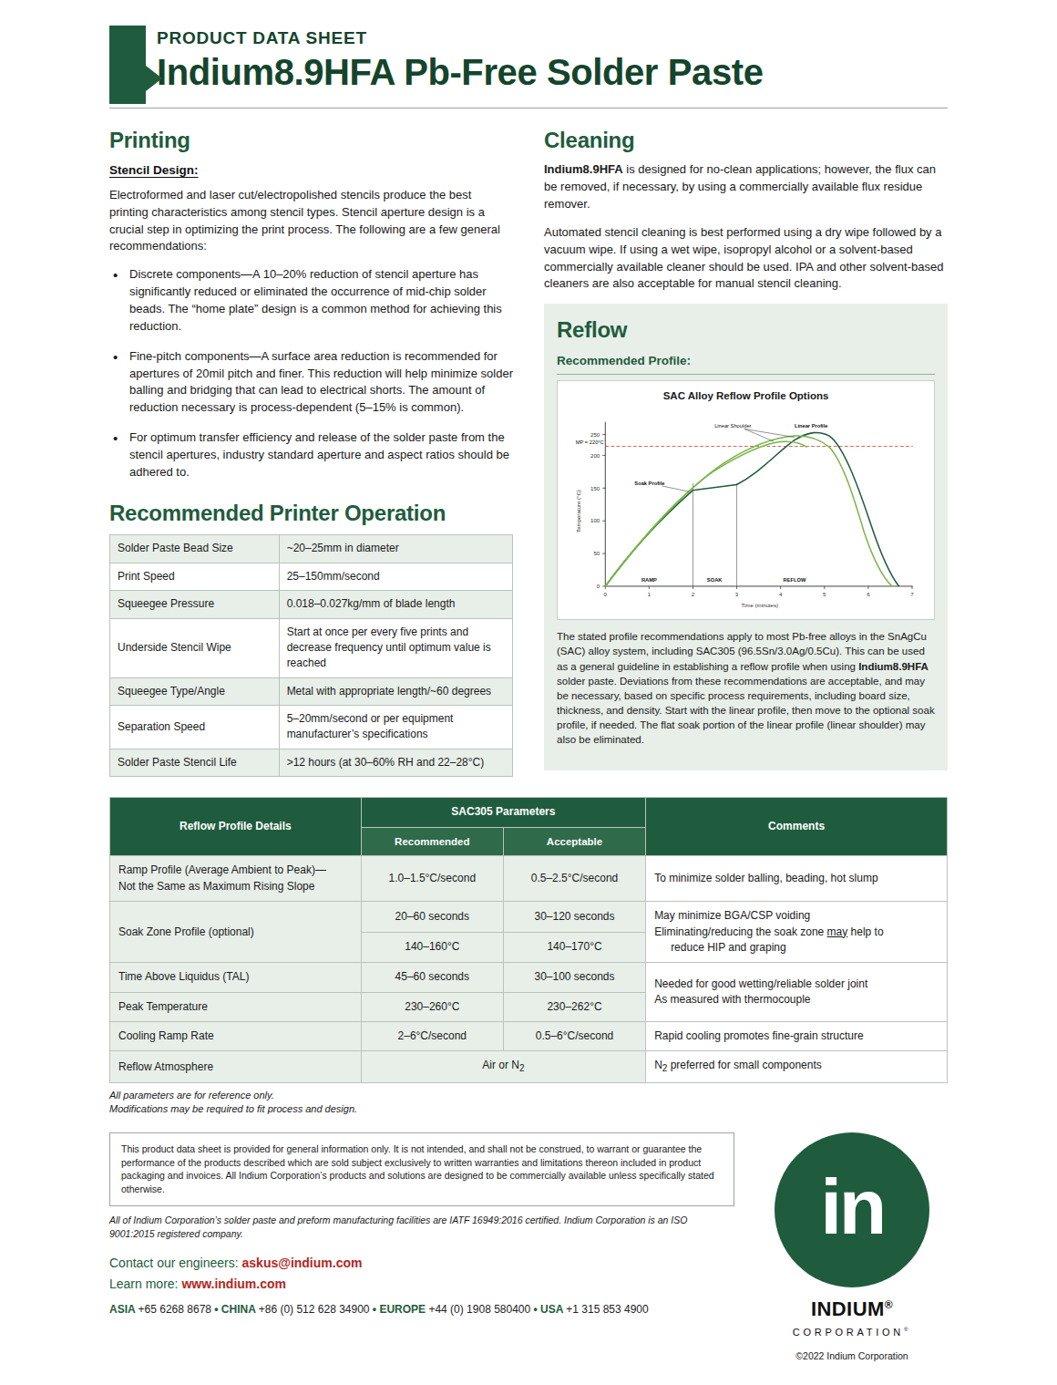PRODUCT DATA SHEET
Indium8.9HFA Pb-Free Solder Paste
Printing
Stencil Design:
Electroformed and laser cut/electropolished stencils produce the best printing characteristics among stencil types. Stencil aperture design is a crucial step in optimizing the print process. The following are a few general recommendations:
Discrete components—A 10–20% reduction of stencil aperture has significantly reduced or eliminated the occurrence of mid-chip solder beads. The “home plate” design is a common method for achieving this reduction.
Fine-pitch components—A surface area reduction is recommended for apertures of 20mil pitch and finer. This reduction will help minimize solder balling and bridging that can lead to electrical shorts. The amount of reduction necessary is process-dependent (5–15% is common).
For optimum transfer efficiency and release of the solder paste from the stencil apertures, industry standard aperture and aspect ratios should be adhered to.
Recommended Printer Operation
| Solder Paste Bead Size | ~20–25mm in diameter |
| Print Speed | 25–150mm/second |
| Squeegee Pressure | 0.018–0.027kg/mm of blade length |
| Underside Stencil Wipe | Start at once per every five prints and decrease frequency until optimum value is reached |
| Squeegee Type/Angle | Metal with appropriate length/~60 degrees |
| Separation Speed | 5–20mm/second or per equipment manufacturer’s specifications |
| Solder Paste Stencil Life | >12 hours (at 30–60% RH and 22–28°C) |
Cleaning
Indium8.9HFA is designed for no-clean applications; however, the flux can be removed, if necessary, by using a commercially available flux residue remover.
Automated stencil cleaning is best performed using a dry wipe followed by a vacuum wipe. If using a wet wipe, isopropyl alcohol or a solvent-based commercially available cleaner should be used. IPA and other solvent-based cleaners are also acceptable for manual stencil cleaning.
Reflow
Recommended Profile:
SAC Alloy Reflow Profile Options
0 50 100 150 200 250 Temperature (°C) 0 1 2 3 4 5 6 7 Time (minutes) RAMP SOAK REFLOW MP = 220°C Linear Shoulder Linear Profile Soak Profile
The stated profile recommendations apply to most Pb-free alloys in the SnAgCu (SAC) alloy system, including SAC305 (96.5Sn/3.0Ag/0.5Cu). This can be used as a general guideline in establishing a reflow profile when using Indium8.9HFA solder paste. Deviations from these recommendations are acceptable, and may be necessary, based on specific process requirements, including board size, thickness, and density. Start with the linear profile, then move to the optional soak profile, if needed. The flat soak portion of the linear profile (linear shoulder) may also be eliminated.
| Reflow Profile Details | SAC305 Parameters | Comments |
| --- | --- | --- |
| Recommended | Acceptable |
| Ramp Profile (Average Ambient to Peak)— Not the Same as Maximum Rising Slope | 1.0–1.5°C/second | 0.5–2.5°C/second | To minimize solder balling, beading, hot slump |
| Soak Zone Profile (optional) | 20–60 seconds | 30–120 seconds | May minimize BGA/CSP voiding Eliminating/reducing the soak zone may help to reduce HIP and graping |
| 140–160°C | 140–170°C |
| Time Above Liquidus (TAL) | 45–60 seconds | 30–100 seconds | Needed for good wetting/reliable solder joint As measured with thermocouple |
| Peak Temperature | 230–260°C | 230–262°C |
| Cooling Ramp Rate | 2–6°C/second | 0.5–6°C/second | Rapid cooling promotes fine-grain structure |
| Reflow Atmosphere | Air or N 2 | N 2 preferred for small components |
All parameters are for reference only.
Modifications may be required to fit process and design.
This product data sheet is provided for general information only. It is not intended, and shall not be construed, to warrant or guarantee the performance of the products described which are sold subject exclusively to written warranties and limitations thereon included in product packaging and invoices. All Indium Corporation’s products and solutions are designed to be commercially available unless specifically stated otherwise.
All of Indium Corporation’s solder paste and preform manufacturing facilities are IATF 16949:2016 certified. Indium Corporation is an ISO 9001:2015 registered company.
Contact our engineers: askus@indium.com
Learn more: www.indium.com
ASIA +65 6268 8678 • CHINA +86 (0) 512 628 34900 • EUROPE +44 (0) 1908 580400 • USA +1 315 853 4900
in
INDIUM®
CORPORATION®
©2022 Indium Corporation